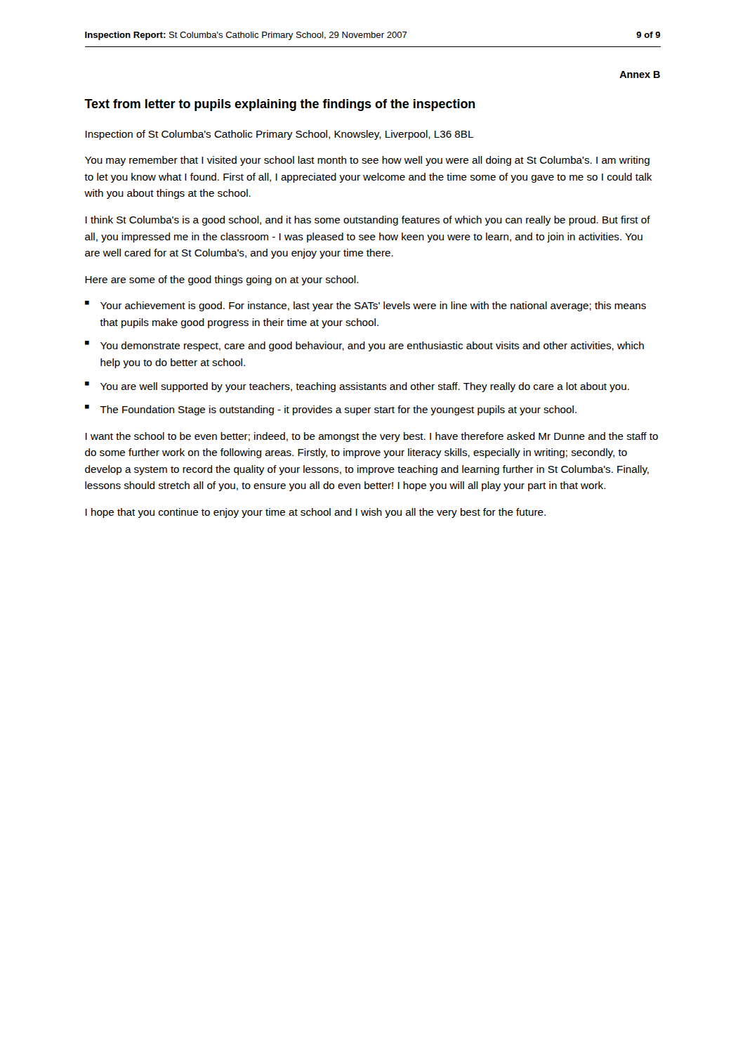Inspection Report: St Columba's Catholic Primary School, 29 November 2007
9 of 9
Annex B
Text from letter to pupils explaining the findings of the inspection
Inspection of St Columba's Catholic Primary School, Knowsley, Liverpool, L36 8BL
You may remember that I visited your school last month to see how well you were all doing at St Columba's. I am writing to let you know what I found. First of all, I appreciated your welcome and the time some of you gave to me so I could talk with you about things at the school.
I think St Columba's is a good school, and it has some outstanding features of which you can really be proud. But first of all, you impressed me in the classroom - I was pleased to see how keen you were to learn, and to join in activities. You are well cared for at St Columba's, and you enjoy your time there.
Here are some of the good things going on at your school.
Your achievement is good. For instance, last year the SATs' levels were in line with the national average; this means that pupils make good progress in their time at your school.
You demonstrate respect, care and good behaviour, and you are enthusiastic about visits and other activities, which help you to do better at school.
You are well supported by your teachers, teaching assistants and other staff. They really do care a lot about you.
The Foundation Stage is outstanding - it provides a super start for the youngest pupils at your school.
I want the school to be even better; indeed, to be amongst the very best. I have therefore asked Mr Dunne and the staff to do some further work on the following areas. Firstly, to improve your literacy skills, especially in writing; secondly, to develop a system to record the quality of your lessons, to improve teaching and learning further in St Columba's. Finally, lessons should stretch all of you, to ensure you all do even better! I hope you will all play your part in that work.
I hope that you continue to enjoy your time at school and I wish you all the very best for the future.